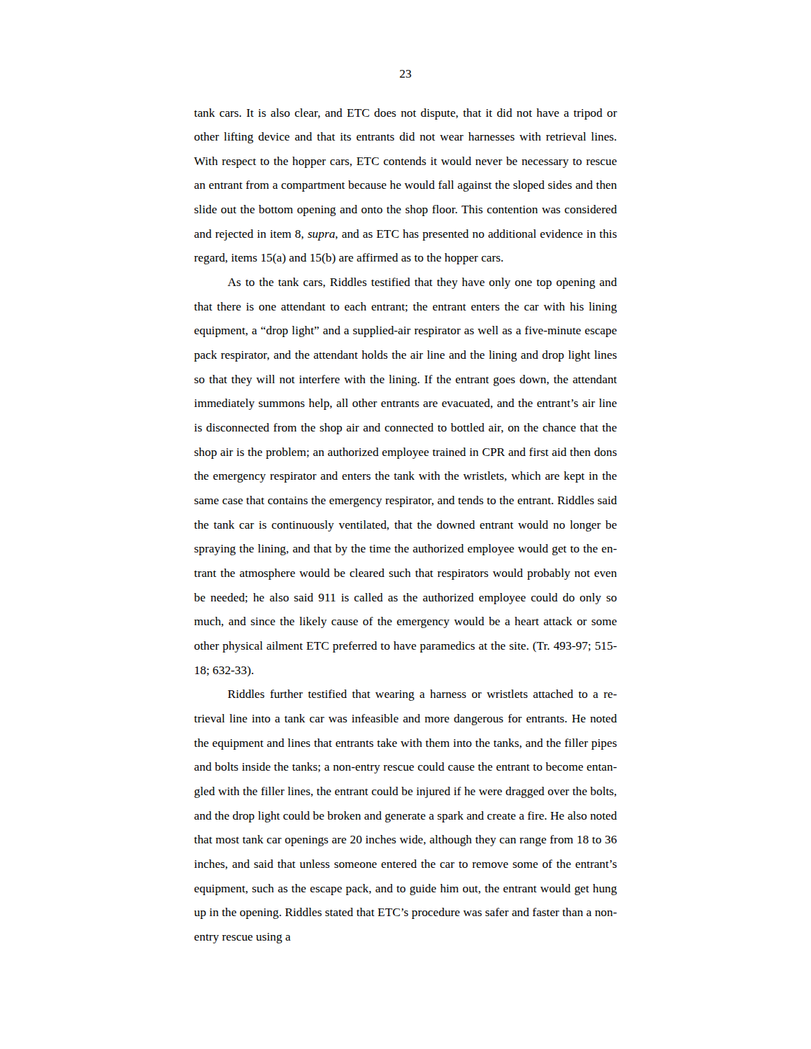23
tank cars. It is also clear, and ETC does not dispute, that it did not have a tripod or other lifting device and that its entrants did not wear harnesses with retrieval lines. With respect to the hopper cars, ETC contends it would never be necessary to rescue an entrant from a compartment because he would fall against the sloped sides and then slide out the bottom opening and onto the shop floor. This contention was considered and rejected in item 8, supra, and as ETC has presented no additional evidence in this regard, items 15(a) and 15(b) are affirmed as to the hopper cars.
As to the tank cars, Riddles testified that they have only one top opening and that there is one attendant to each entrant; the entrant enters the car with his lining equipment, a “drop light” and a supplied-air respirator as well as a five-minute escape pack respirator, and the attendant holds the air line and the lining and drop light lines so that they will not interfere with the lining. If the entrant goes down, the attendant immediately summons help, all other entrants are evacuated, and the entrant’s air line is disconnected from the shop air and connected to bottled air, on the chance that the shop air is the problem; an authorized employee trained in CPR and first aid then dons the emergency respirator and enters the tank with the wristlets, which are kept in the same case that contains the emergency respirator, and tends to the entrant. Riddles said the tank car is continuously ventilated, that the downed entrant would no longer be spraying the lining, and that by the time the authorized employee would get to the entrant the atmosphere would be cleared such that respirators would probably not even be needed; he also said 911 is called as the authorized employee could do only so much, and since the likely cause of the emergency would be a heart attack or some other physical ailment ETC preferred to have paramedics at the site. (Tr. 493-97; 515-18; 632-33).
Riddles further testified that wearing a harness or wristlets attached to a retrieval line into a tank car was infeasible and more dangerous for entrants. He noted the equipment and lines that entrants take with them into the tanks, and the filler pipes and bolts inside the tanks; a non-entry rescue could cause the entrant to become entangled with the filler lines, the entrant could be injured if he were dragged over the bolts, and the drop light could be broken and generate a spark and create a fire. He also noted that most tank car openings are 20 inches wide, although they can range from 18 to 36 inches, and said that unless someone entered the car to remove some of the entrant’s equipment, such as the escape pack, and to guide him out, the entrant would get hung up in the opening. Riddles stated that ETC’s procedure was safer and faster than a non-entry rescue using a